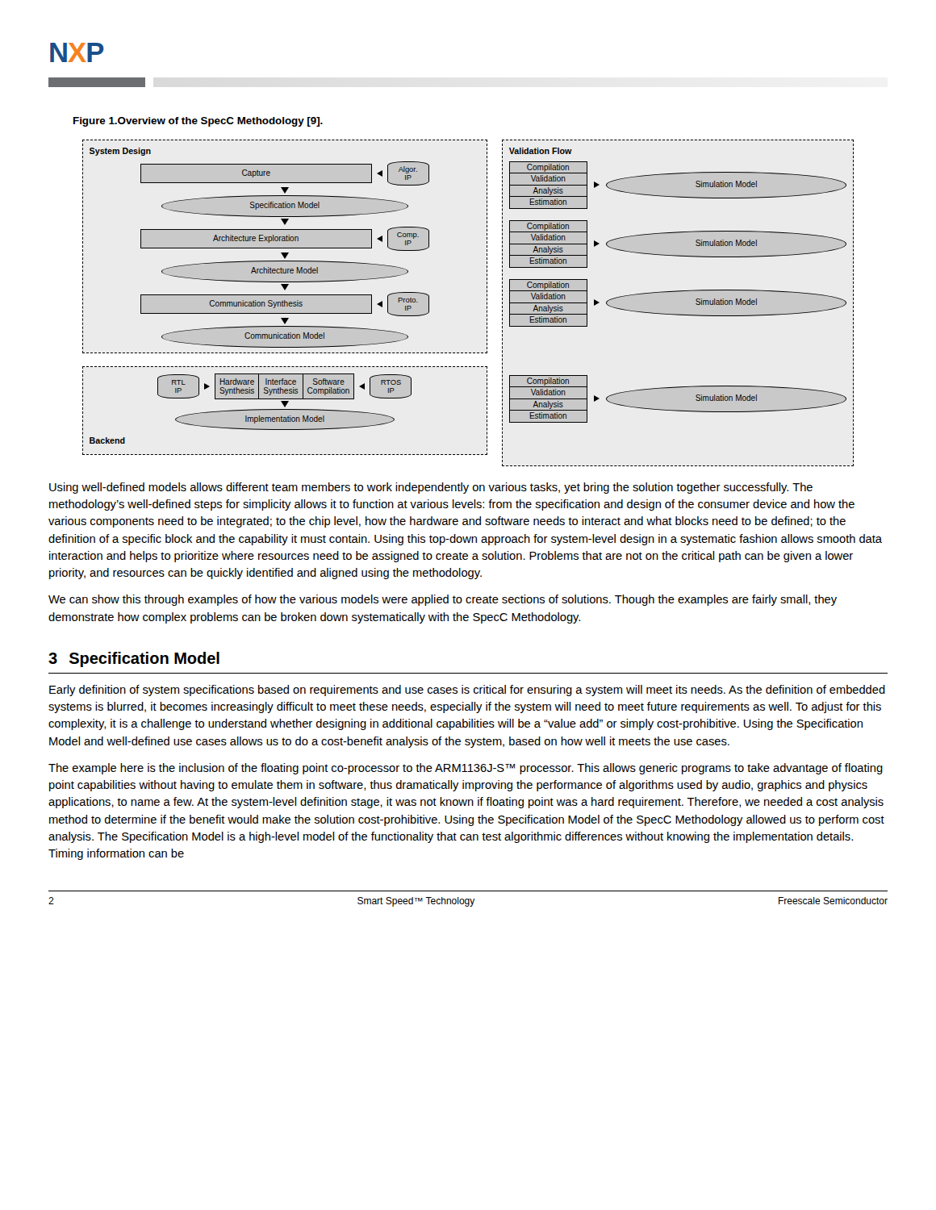NXP
Figure 1.Overview of the SpecC Methodology [9].
System Design
Capture
Algor.
IP
Specification Model
Architecture Exploration
Comp.
IP
Architecture Model
Communication Synthesis
Proto.
IP
Communication Model
RTL
IP
Hardware
Synthesis
Interface
Synthesis
Software
Compilation
RTOS
IP
Implementation Model
Backend
Validation Flow
Compilation
Validation
Analysis
Estimation
Simulation Model
Compilation
Validation
Analysis
Estimation
Simulation Model
Compilation
Validation
Analysis
Estimation
Simulation Model
Compilation
Validation
Analysis
Estimation
Simulation Model
Using well-defined models allows different team members to work independently on various tasks, yet bring the solution together successfully. The methodology’s well-defined steps for simplicity allows it to function at various levels: from the specification and design of the consumer device and how the various components need to be integrated; to the chip level, how the hardware and software needs to interact and what blocks need to be defined; to the definition of a specific block and the capability it must contain. Using this top-down approach for system-level design in a systematic fashion allows smooth data interaction and helps to prioritize where resources need to be assigned to create a solution. Problems that are not on the critical path can be given a lower priority, and resources can be quickly identified and aligned using the methodology.
We can show this through examples of how the various models were applied to create sections of solutions. Though the examples are fairly small, they demonstrate how complex problems can be broken down systematically with the SpecC Methodology.
3 Specification Model
Early definition of system specifications based on requirements and use cases is critical for ensuring a system will meet its needs. As the definition of embedded systems is blurred, it becomes increasingly difficult to meet these needs, especially if the system will need to meet future requirements as well. To adjust for this complexity, it is a challenge to understand whether designing in additional capabilities will be a “value add” or simply cost-prohibitive. Using the Specification Model and well-defined use cases allows us to do a cost-benefit analysis of the system, based on how well it meets the use cases.
The example here is the inclusion of the floating point co-processor to the ARM1136J-S™ processor. This allows generic programs to take advantage of floating point capabilities without having to emulate them in software, thus dramatically improving the performance of algorithms used by audio, graphics and physics applications, to name a few. At the system-level definition stage, it was not known if floating point was a hard requirement. Therefore, we needed a cost analysis method to determine if the benefit would make the solution cost-prohibitive. Using the Specification Model of the SpecC Methodology allowed us to perform cost analysis. The Specification Model is a high-level model of the functionality that can test algorithmic differences without knowing the implementation details. Timing information can be
2
Smart Speed™ Technology
Freescale Semiconductor